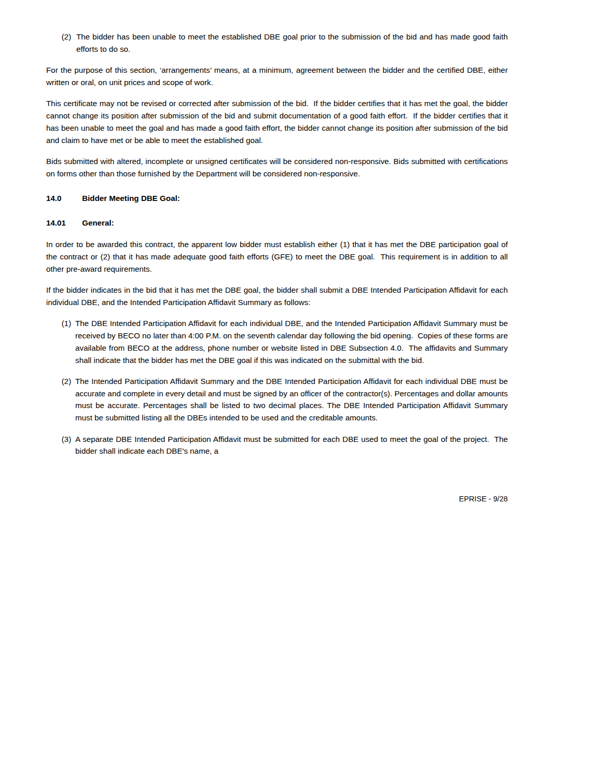(2) The bidder has been unable to meet the established DBE goal prior to the submission of the bid and has made good faith efforts to do so.
For the purpose of this section, ‘arrangements’ means, at a minimum, agreement between the bidder and the certified DBE, either written or oral, on unit prices and scope of work.
This certificate may not be revised or corrected after submission of the bid. If the bidder certifies that it has met the goal, the bidder cannot change its position after submission of the bid and submit documentation of a good faith effort. If the bidder certifies that it has been unable to meet the goal and has made a good faith effort, the bidder cannot change its position after submission of the bid and claim to have met or be able to meet the established goal.
Bids submitted with altered, incomplete or unsigned certificates will be considered non-responsive. Bids submitted with certifications on forms other than those furnished by the Department will be considered non-responsive.
14.0 Bidder Meeting DBE Goal:
14.01 General:
In order to be awarded this contract, the apparent low bidder must establish either (1) that it has met the DBE participation goal of the contract or (2) that it has made adequate good faith efforts (GFE) to meet the DBE goal. This requirement is in addition to all other pre-award requirements.
If the bidder indicates in the bid that it has met the DBE goal, the bidder shall submit a DBE Intended Participation Affidavit for each individual DBE, and the Intended Participation Affidavit Summary as follows:
(1) The DBE Intended Participation Affidavit for each individual DBE, and the Intended Participation Affidavit Summary must be received by BECO no later than 4:00 P.M. on the seventh calendar day following the bid opening. Copies of these forms are available from BECO at the address, phone number or website listed in DBE Subsection 4.0. The affidavits and Summary shall indicate that the bidder has met the DBE goal if this was indicated on the submittal with the bid.
(2) The Intended Participation Affidavit Summary and the DBE Intended Participation Affidavit for each individual DBE must be accurate and complete in every detail and must be signed by an officer of the contractor(s). Percentages and dollar amounts must be accurate. Percentages shall be listed to two decimal places. The DBE Intended Participation Affidavit Summary must be submitted listing all the DBEs intended to be used and the creditable amounts.
(3) A separate DBE Intended Participation Affidavit must be submitted for each DBE used to meet the goal of the project. The bidder shall indicate each DBE's name, a
EPRISE - 9/28